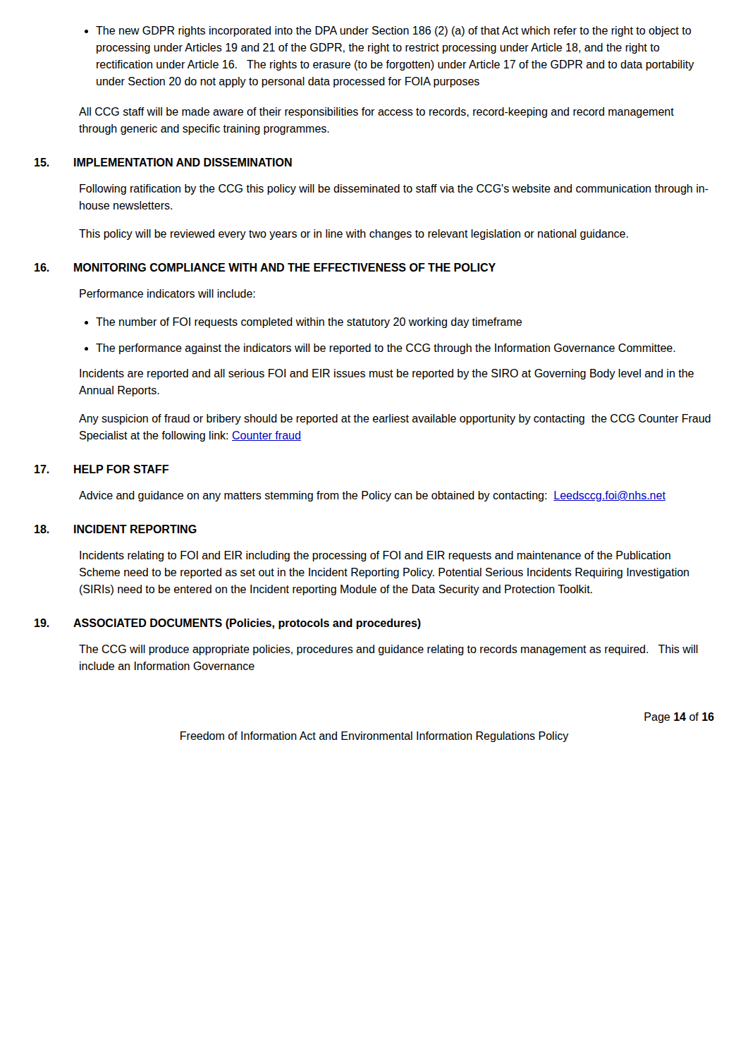The new GDPR rights incorporated into the DPA under Section 186 (2) (a) of that Act which refer to the right to object to processing under Articles 19 and 21 of the GDPR, the right to restrict processing under Article 18, and the right to rectification under Article 16. The rights to erasure (to be forgotten) under Article 17 of the GDPR and to data portability under Section 20 do not apply to personal data processed for FOIA purposes
All CCG staff will be made aware of their responsibilities for access to records, record-keeping and record management through generic and specific training programmes.
15.
Implementation and Dissemination
Following ratification by the CCG this policy will be disseminated to staff via the CCG's website and communication through in-house newsletters.
This policy will be reviewed every two years or in line with changes to relevant legislation or national guidance.
16.
Monitoring Compliance with and the Effectiveness of the Policy
Performance indicators will include:
The number of FOI requests completed within the statutory 20 working day timeframe
The performance against the indicators will be reported to the CCG through the Information Governance Committee.
Incidents are reported and all serious FOI and EIR issues must be reported by the SIRO at Governing Body level and in the Annual Reports.
Any suspicion of fraud or bribery should be reported at the earliest available opportunity by contacting the CCG Counter Fraud Specialist at the following link: Counter fraud
17.
Help for Staff
Advice and guidance on any matters stemming from the Policy can be obtained by contacting: Leedsccg.foi@nhs.net
18.
Incident Reporting
Incidents relating to FOI and EIR including the processing of FOI and EIR requests and maintenance of the Publication Scheme need to be reported as set out in the Incident Reporting Policy. Potential Serious Incidents Requiring Investigation (SIRIs) need to be entered on the Incident reporting Module of the Data Security and Protection Toolkit.
19.
ASSOCIATED DOCUMENTS (Policies, protocols and procedures)
The CCG will produce appropriate policies, procedures and guidance relating to records management as required. This will include an Information Governance
Page 14 of 16
Freedom of Information Act and Environmental Information Regulations Policy